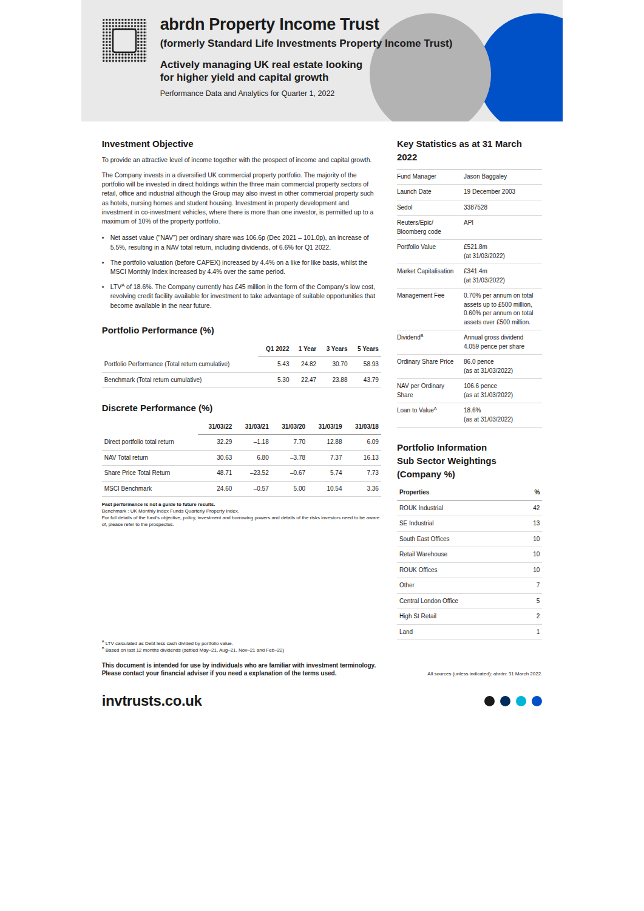abrdn Property Income Trust
(formerly Standard Life Investments Property Income Trust)
Actively managing UK real estate looking
for higher yield and capital growth
Performance Data and Analytics for Quarter 1, 2022
Investment Objective
To provide an attractive level of income together with the prospect of income and capital growth.
The Company invests in a diversified UK commercial property portfolio. The majority of the portfolio will be invested in direct holdings within the three main commercial property sectors of retail, office and industrial although the Group may also invest in other commercial property such as hotels, nursing homes and student housing. Investment in property development and investment in co-investment vehicles, where there is more than one investor, is permitted up to a maximum of 10% of the property portfolio.
Net asset value ("NAV") per ordinary share was 106.6p (Dec 2021 – 101.0p), an increase of 5.5%, resulting in a NAV total return, including dividends, of 6.6% for Q1 2022.
The portfolio valuation (before CAPEX) increased by 4.4% on a like for like basis, whilst the MSCI Monthly Index increased by 4.4% over the same period.
LTVA of 18.6%. The Company currently has £45 million in the form of the Company's low cost, revolving credit facility available for investment to take advantage of suitable opportunities that become available in the near future.
Portfolio Performance (%)
| | Q1 2022 | 1 Year | 3 Years | 5 Years |
| --- | --- | --- | --- | --- |
| Portfolio Performance (Total return cumulative) | 5.43 | 24.82 | 30.70 | 58.93 |
| Benchmark (Total return cumulative) | 5.30 | 22.47 | 23.88 | 43.79 |
Discrete Performance (%)
| | 31/03/22 | 31/03/21 | 31/03/20 | 31/03/19 | 31/03/18 |
| --- | --- | --- | --- | --- | --- |
| Direct portfolio total return | 32.29 | –1.18 | 7.70 | 12.88 | 6.09 |
| NAV Total return | 30.63 | 6.80 | –3.78 | 7.37 | 16.13 |
| Share Price Total Return | 48.71 | –23.52 | –0.67 | 5.74 | 7.73 |
| MSCI Benchmark | 24.60 | –0.57 | 5.00 | 10.54 | 3.36 |
Past performance is not a guide to future results.
Benchmark : UK Monthly Index Funds Quarterly Property Index.
For full details of the fund's objective, policy, investment and borrowing powers and details of the risks investors need to be aware of, please refer to the prospectus.
Key Statistics as at 31 March 2022
| Fund Manager | Jason Baggaley |
| Launch Date | 19 December 2003 |
| Sedol | 3387528 |
| Reuters/Epic/ Bloomberg code | API |
| Portfolio Value | £521.8m (at 31/03/2022) |
| Market Capitalisation | £341.4m (at 31/03/2022) |
| Management Fee | 0.70% per annum on total assets up to £500 million, 0.60% per annum on total assets over £500 million. |
| Dividend B | Annual gross dividend 4.059 pence per share |
| Ordinary Share Price | 86.0 pence (as at 31/03/2022) |
| NAV per Ordinary Share | 106.6 pence (as at 31/03/2022) |
| Loan to Value A | 18.6% (as at 31/03/2022) |
Portfolio Information
Sub Sector Weightings (Company %)
| Properties | % |
| --- | --- |
| ROUK Industrial | 42 |
| SE Industrial | 13 |
| South East Offices | 10 |
| Retail Warehouse | 10 |
| ROUK Offices | 10 |
| Other | 7 |
| Central London Office | 5 |
| High St Retail | 2 |
| Land | 1 |
A LTV calculated as Debt less cash divided by portfolio value.
B Based on last 12 months dividends (settled May–21, Aug–21, Nov–21 and Feb–22)
This document is intended for use by individuals who are familiar with investment terminology.
Please contact your financial adviser if you need a explanation of the terms used.
All sources (unless indicated): abrdn: 31 March 2022.
invtrusts.co.uk